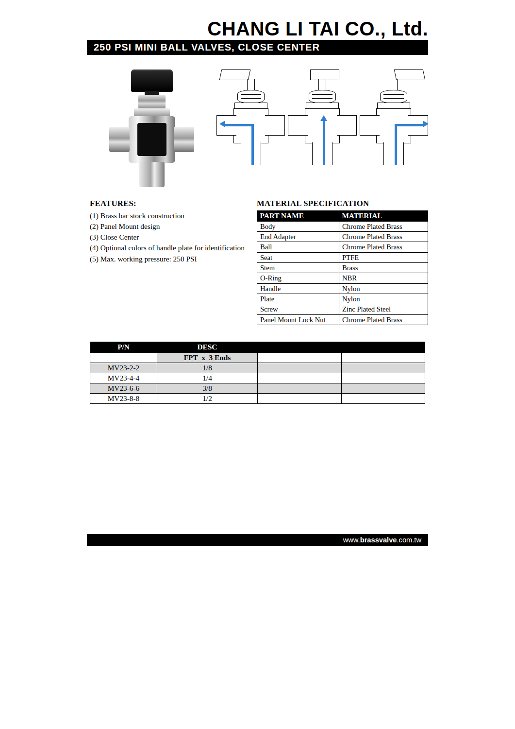CHANG LI TAI CO., Ltd.
250 PSI MINI BALL VALVES, CLOSE CENTER
FEATURES:
(1) Brass bar stock construction
(2) Panel Mount design
(3) Close Center
(4) Optional colors of handle plate for identification
(5) Max. working pressure: 250 PSI
MATERIAL SPECIFICATION
| PART NAME | MATERIAL |
| --- | --- |
| Body | Chrome Plated Brass |
| End Adapter | Chrome Plated Brass |
| Ball | Chrome Plated Brass |
| Seat | PTFE |
| Stem | Brass |
| O-Ring | NBR |
| Handle | Nylon |
| Plate | Nylon |
| Screw | Zinc Plated Steel |
| Panel Mount Lock Nut | Chrome Plated Brass |
| P/N | DESC | | |
| --- | --- | --- | --- |
| | FPT x 3 Ends | | |
| MV23-2-2 | 1/8 | | |
| MV23-4-4 | 1/4 | | |
| MV23-6-6 | 3/8 | | |
| MV23-8-8 | 1/2 | | |
www.brassvalve.com.tw